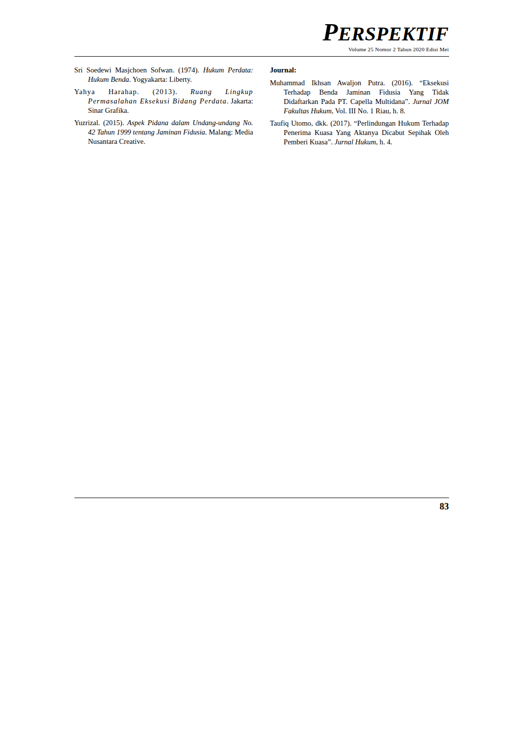PERSPEKTIF
Volume 25 Nomor 2 Tahun 2020 Edisi Mei
Sri Soedewi Masjchoen Sofwan. (1974). Hukum Perdata: Hukum Benda. Yogyakarta: Liberty.
Yahya Harahap. (2013). Ruang Lingkup Permasalahan Eksekusi Bidang Perdata. Jakarta: Sinar Grafika.
Yuzrizal. (2015). Aspek Pidana dalam Undang-undang No. 42 Tahun 1999 tentang Jaminan Fidusia. Malang: Media Nusantara Creative.
Journal:
Muhammad Ikhsan Awaljon Putra. (2016). “Eksekusi Terhadap Benda Jaminan Fidusia Yang Tidak Didaftarkan Pada PT. Capella Multidana”. Jurnal JOM Fakultas Hukum, Vol. III No. 1 Riau, h. 8.
Taufiq Utomo, dkk. (2017). “Perlindungan Hukum Terhadap Penerima Kuasa Yang Aktanya Dicabut Sepihak Oleh Pemberi Kuasa”. Jurnal Hukum, h. 4.
83